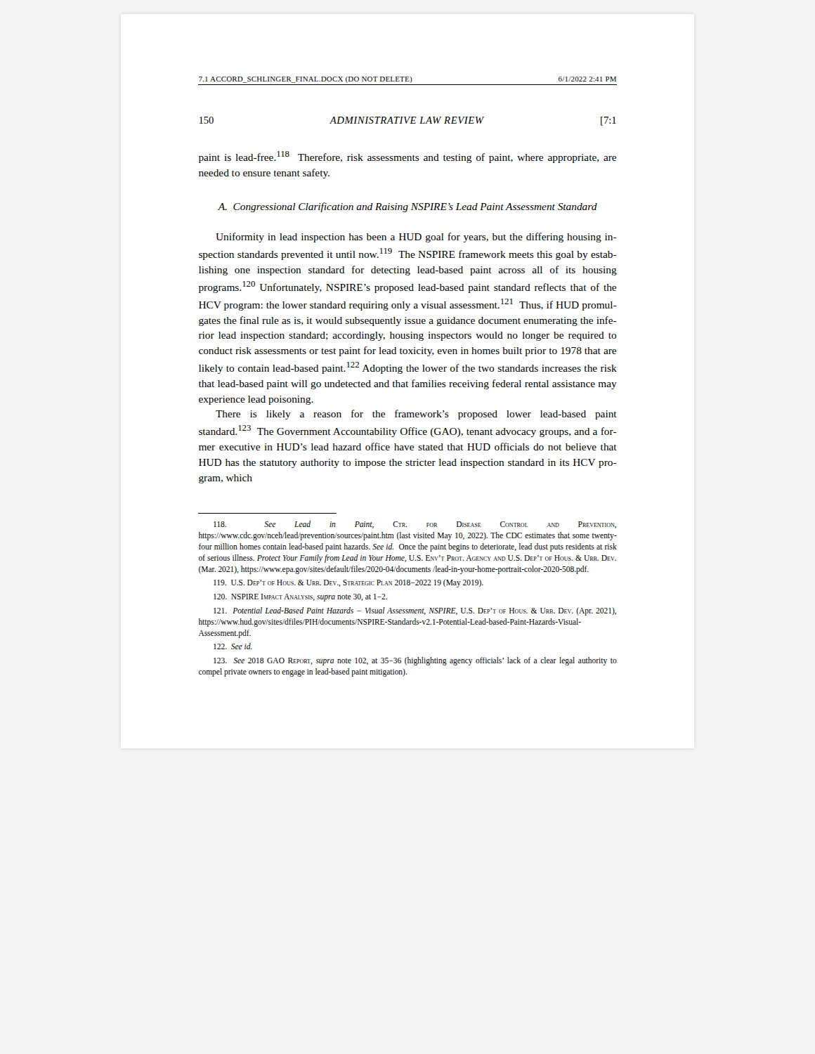7.1 ACCORD_SCHLINGER_FINAL.DOCX (DO NOT DELETE) 6/1/2022 2:41 PM
150 Administrative Law Review [7:1
paint is lead-free.118 Therefore, risk assessments and testing of paint, where appropriate, are needed to ensure tenant safety.
A. Congressional Clarification and Raising NSPIRE’s Lead Paint Assessment Standard
Uniformity in lead inspection has been a HUD goal for years, but the differing housing inspection standards prevented it until now.119 The NSPIRE framework meets this goal by establishing one inspection standard for detecting lead-based paint across all of its housing programs.120 Unfortunately, NSPIRE’s proposed lead-based paint standard reflects that of the HCV program: the lower standard requiring only a visual assessment.121 Thus, if HUD promulgates the final rule as is, it would subsequently issue a guidance document enumerating the inferior lead inspection standard; accordingly, housing inspectors would no longer be required to conduct risk assessments or test paint for lead toxicity, even in homes built prior to 1978 that are likely to contain lead-based paint.122 Adopting the lower of the two standards increases the risk that lead-based paint will go undetected and that families receiving federal rental assistance may experience lead poisoning.
There is likely a reason for the framework’s proposed lower lead-based paint standard.123 The Government Accountability Office (GAO), tenant advocacy groups, and a former executive in HUD’s lead hazard office have stated that HUD officials do not believe that HUD has the statutory authority to impose the stricter lead inspection standard in its HCV program, which
118. See Lead in Paint, Ctr. for Disease Control and Prevention, https://www.cdc.gov/nceh/lead/prevention/sources/paint.htm (last visited May 10, 2022). The CDC estimates that some twenty-four million homes contain lead-based paint hazards. See id. Once the paint begins to deteriorate, lead dust puts residents at risk of serious illness. Protect Your Family from Lead in Your Home, U.S. Env’t Prot. Agency and U.S. Dep’t of Hous. & Urb. Dev. (Mar. 2021), https://www.epa.gov/sites/default/files/2020-04/documents /lead-in-your-home-portrait-color-2020-508.pdf.
119. U.S. Dep’t of Hous. & Urb. Dev., Strategic Plan 2018−2022 19 (May 2019).
120. NSPIRE Impact Analysis, supra note 30, at 1−2.
121. Potential Lead-Based Paint Hazards − Visual Assessment, NSPIRE, U.S. Dep’t of Hous. & Urb. Dev. (Apr. 2021), https://www.hud.gov/sites/dfiles/PIH/documents/NSPIRE-Standards-v2.1-Potential-Lead-based-Paint-Hazards-Visual-Assessment.pdf.
122. See id.
123. See 2018 GAO Report, supra note 102, at 35−36 (highlighting agency officials’ lack of a clear legal authority to compel private owners to engage in lead-based paint mitigation).